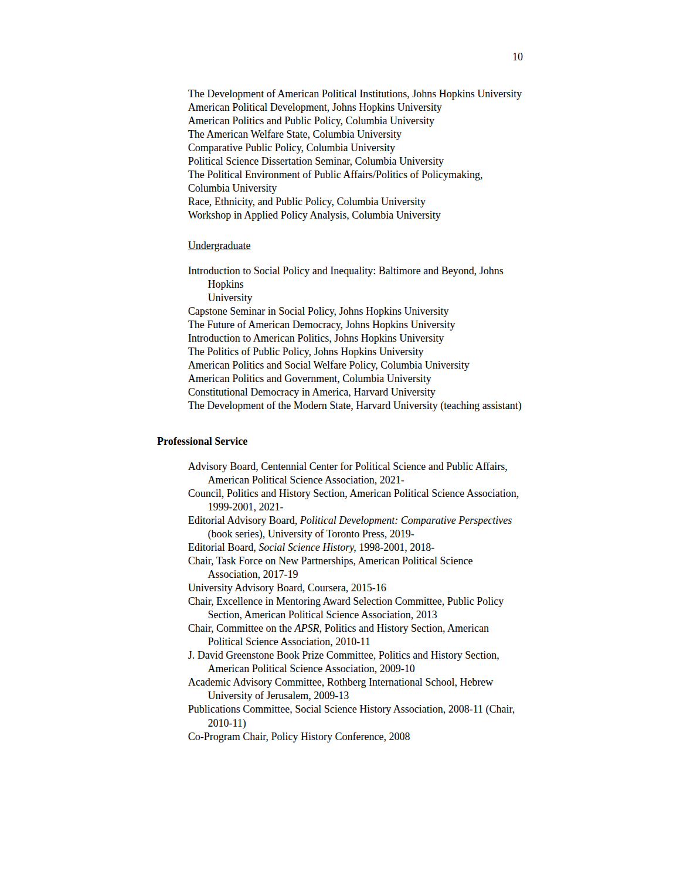10
The Development of American Political Institutions, Johns Hopkins University
American Political Development, Johns Hopkins University
American Politics and Public Policy, Columbia University
The American Welfare State, Columbia University
Comparative Public Policy, Columbia University
Political Science Dissertation Seminar, Columbia University
The Political Environment of Public Affairs/Politics of Policymaking, Columbia University
Race, Ethnicity, and Public Policy, Columbia University
Workshop in Applied Policy Analysis, Columbia University
Undergraduate
Introduction to Social Policy and Inequality: Baltimore and Beyond, Johns Hopkins
University
Capstone Seminar in Social Policy, Johns Hopkins University
The Future of American Democracy, Johns Hopkins University
Introduction to American Politics, Johns Hopkins University
The Politics of Public Policy, Johns Hopkins University
American Politics and Social Welfare Policy, Columbia University
American Politics and Government, Columbia University
Constitutional Democracy in America, Harvard University
The Development of the Modern State, Harvard University (teaching assistant)
Professional Service
Advisory Board, Centennial Center for Political Science and Public Affairs, American Political Science Association, 2021-
Council, Politics and History Section, American Political Science Association, 1999-2001, 2021-
Editorial Advisory Board, Political Development: Comparative Perspectives (book series), University of Toronto Press, 2019-
Editorial Board, Social Science History, 1998-2001, 2018-
Chair, Task Force on New Partnerships, American Political Science Association, 2017-19
University Advisory Board, Coursera, 2015-16
Chair, Excellence in Mentoring Award Selection Committee, Public Policy Section, American Political Science Association, 2013
Chair, Committee on the APSR, Politics and History Section, American Political Science Association, 2010-11
J. David Greenstone Book Prize Committee, Politics and History Section, American Political Science Association, 2009-10
Academic Advisory Committee, Rothberg International School, Hebrew University of Jerusalem, 2009-13
Publications Committee, Social Science History Association, 2008-11 (Chair, 2010-11)
Co-Program Chair, Policy History Conference, 2008